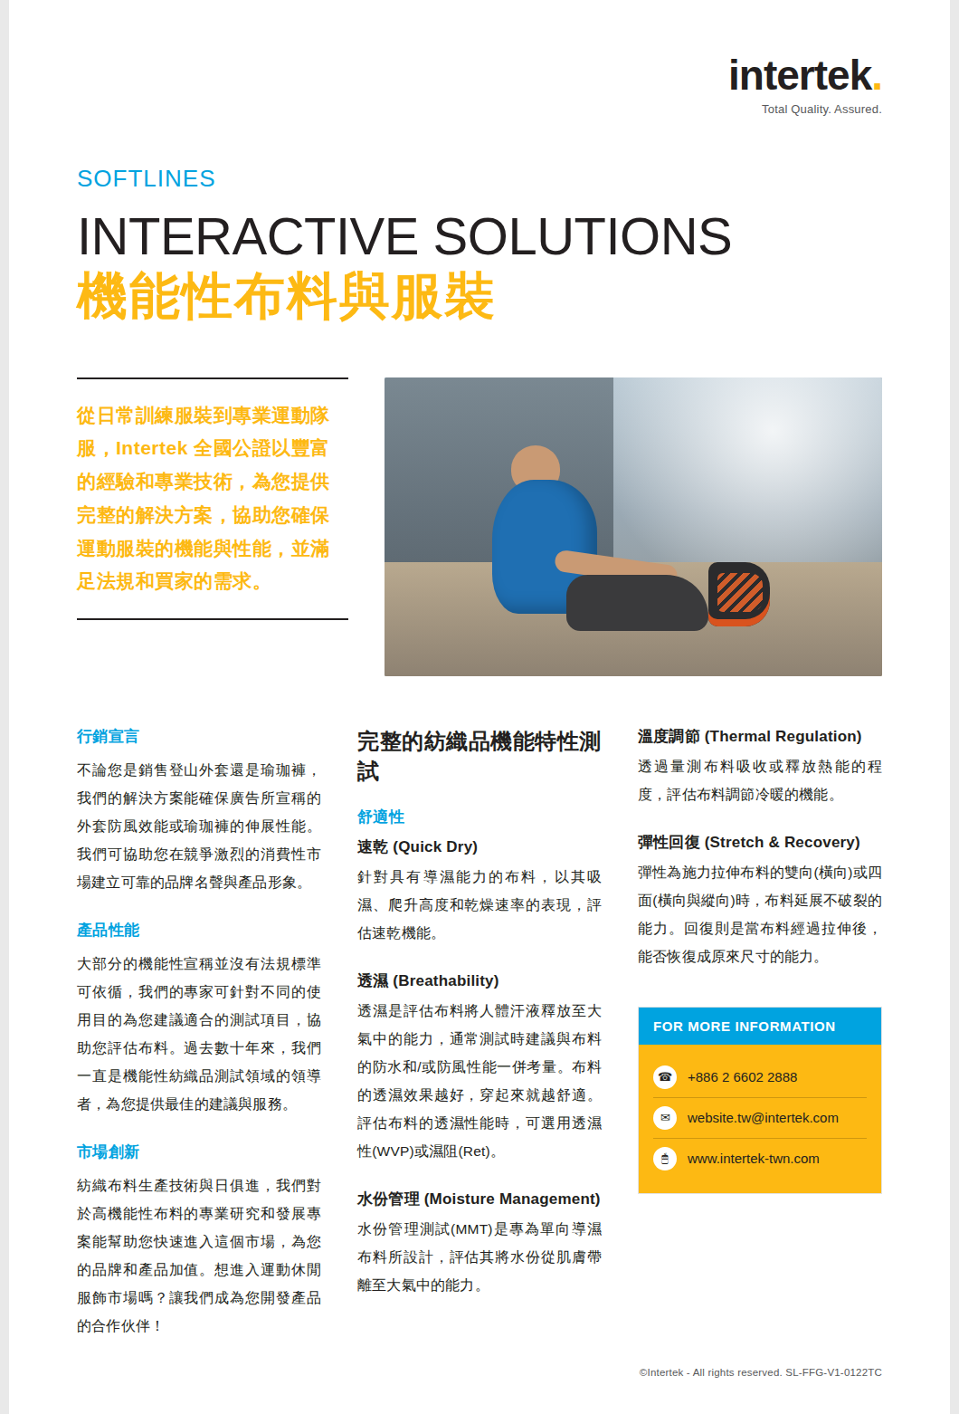intertek.
Total Quality. Assured.
SOFTLINES
INTERACTIVE SOLUTIONS 機能性布料與服裝
從日常訓練服裝到專業運動隊服，Intertek 全國公證以豐富的經驗和專業技術，為您提供完整的解決方案，協助您確保運動服裝的機能與性能，並滿足法規和買家的需求。
行銷宣言
不論您是銷售登山外套還是瑜珈褲，我們的解決方案能確保廣告所宣稱的外套防風效能或瑜珈褲的伸展性能。我們可協助您在競爭激烈的消費性市場建立可靠的品牌名聲與產品形象。
產品性能
大部分的機能性宣稱並沒有法規標準可依循，我們的專家可針對不同的使用目的為您建議適合的測試項目，協助您評估布料。過去數十年來，我們一直是機能性紡織品測試領域的領導者，為您提供最佳的建議與服務。
市場創新
紡織布料生產技術與日俱進，我們對於高機能性布料的專業研究和發展專案能幫助您快速進入這個市場，為您的品牌和產品加值。想進入運動休閒服飾市場嗎？讓我們成為您開發產品的合作伙伴！
完整的紡織品機能特性測試
舒適性
速乾 (Quick Dry)
針對具有導濕能力的布料，以其吸濕、爬升高度和乾燥速率的表現，評估速乾機能。
透濕 (Breathability)
透濕是評估布料將人體汗液釋放至大氣中的能力，通常測試時建議與布料的防水和/或防風性能一併考量。布料的透濕效果越好，穿起來就越舒適。評估布料的透濕性能時，可選用透濕性(WVP)或濕阻(Ret)。
水份管理 (Moisture Management)
水份管理測試(MMT)是專為單向導濕布料所設計，評估其將水份從肌膚帶離至大氣中的能力。
溫度調節 (Thermal Regulation)
透過量測布料吸收或釋放熱能的程度，評估布料調節冷暖的機能。
彈性回復 (Stretch & Recovery)
彈性為施力拉伸布料的雙向(橫向)或四面(橫向與縱向)時，布料延展不破裂的能力。回復則是當布料經過拉伸後，能否恢復成原來尺寸的能力。
FOR MORE INFORMATION
☎ +886 2 6602 2888
✉ website.tw@intertek.com
🖱 www.intertek-twn.com
©Intertek - All rights reserved. SL-FFG-V1-0122TC